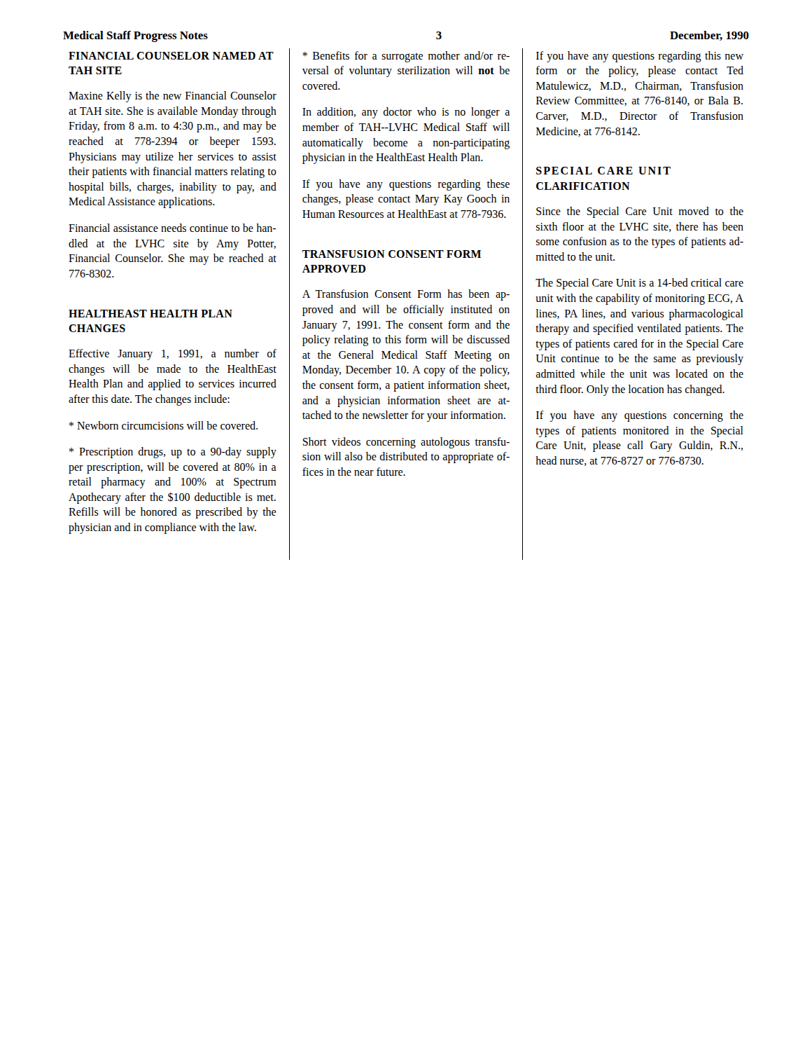Medical Staff Progress Notes 3 December, 1990
Financial Counselor Named at TAH Site
Maxine Kelly is the new Financial Counselor at TAH site. She is available Monday through Friday, from 8 a.m. to 4:30 p.m., and may be reached at 778-2394 or beeper 1593. Physicians may utilize her services to assist their patients with financial matters relating to hospital bills, charges, inability to pay, and Medical Assistance applications.
Financial assistance needs continue to be handled at the LVHC site by Amy Potter, Financial Counselor. She may be reached at 776-8302.
HealthEast Health Plan Changes
Effective January 1, 1991, a number of changes will be made to the HealthEast Health Plan and applied to services incurred after this date. The changes include:
* Newborn circumcisions will be covered.
* Prescription drugs, up to a 90-day supply per prescription, will be covered at 80% in a retail pharmacy and 100% at Spectrum Apothecary after the $100 deductible is met. Refills will be honored as prescribed by the physician and in compliance with the law.
* Benefits for a surrogate mother and/or reversal of voluntary sterilization will not be covered.
In addition, any doctor who is no longer a member of TAH--LVHC Medical Staff will automatically become a non-participating physician in the HealthEast Health Plan.
If you have any questions regarding these changes, please contact Mary Kay Gooch in Human Resources at HealthEast at 778-7936.
Transfusion Consent Form Approved
A Transfusion Consent Form has been approved and will be officially instituted on January 7, 1991. The consent form and the policy relating to this form will be discussed at the General Medical Staff Meeting on Monday, December 10. A copy of the policy, the consent form, a patient information sheet, and a physician information sheet are attached to the newsletter for your information.
Short videos concerning autologous transfusion will also be distributed to appropriate offices in the near future.
If you have any questions regarding this new form or the policy, please contact Ted Matulewicz, M.D., Chairman, Transfusion Review Committee, at 776-8140, or Bala B. Carver, M.D., Director of Transfusion Medicine, at 776-8142.
Special Care Unit Clarification
Since the Special Care Unit moved to the sixth floor at the LVHC site, there has been some confusion as to the types of patients admitted to the unit.
The Special Care Unit is a 14-bed critical care unit with the capability of monitoring ECG, A lines, PA lines, and various pharmacological therapy and specified ventilated patients. The types of patients cared for in the Special Care Unit continue to be the same as previously admitted while the unit was located on the third floor. Only the location has changed.
If you have any questions concerning the types of patients monitored in the Special Care Unit, please call Gary Guldin, R.N., head nurse, at 776-8727 or 776-8730.